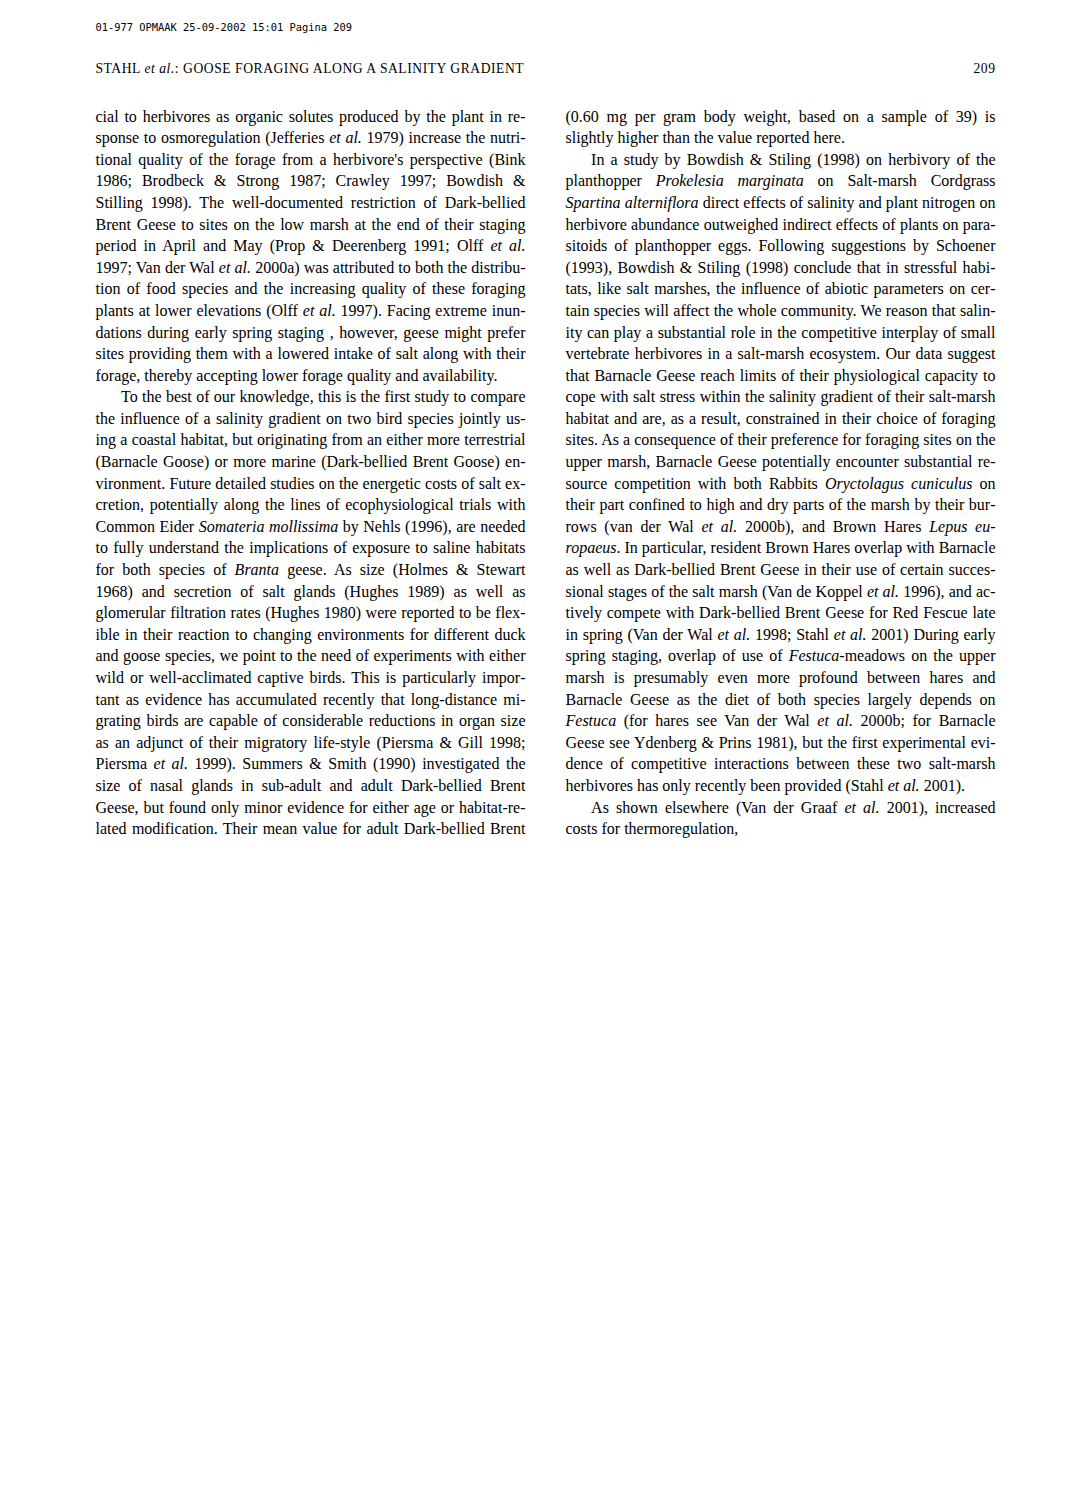01-977 OPMAAK 25-09-2002 15:01 Pagina 209
Stahl et al.: Goose foraging along a salinity gradient 209
cial to herbivores as organic solutes produced by the plant in response to osmoregulation (Jefferies et al. 1979) increase the nutritional quality of the forage from a herbivore's perspective (Bink 1986; Brodbeck & Strong 1987; Crawley 1997; Bowdish & Stilling 1998). The well-documented restriction of Dark-bellied Brent Geese to sites on the low marsh at the end of their staging period in April and May (Prop & Deerenberg 1991; Olff et al. 1997; Van der Wal et al. 2000a) was attributed to both the distribution of food species and the increasing quality of these foraging plants at lower elevations (Olff et al. 1997). Facing extreme inundations during early spring staging , however, geese might prefer sites providing them with a lowered intake of salt along with their forage, thereby accepting lower forage quality and availability.
To the best of our knowledge, this is the first study to compare the influence of a salinity gradient on two bird species jointly using a coastal habitat, but originating from an either more terrestrial (Barnacle Goose) or more marine (Dark-bellied Brent Goose) environment. Future detailed studies on the energetic costs of salt excretion, potentially along the lines of ecophysiological trials with Common Eider Somateria mollissima by Nehls (1996), are needed to fully understand the implications of exposure to saline habitats for both species of Branta geese. As size (Holmes & Stewart 1968) and secretion of salt glands (Hughes 1989) as well as glomerular filtration rates (Hughes 1980) were reported to be flexible in their reaction to changing environments for different duck and goose species, we point to the need of experiments with either wild or well-acclimated captive birds. This is particularly important as evidence has accumulated recently that long-distance migrating birds are capable of considerable reductions in organ size as an adjunct of their migratory life-style (Piersma & Gill 1998; Piersma et al. 1999). Summers & Smith (1990) investigated the size of nasal glands in sub-adult and adult Dark-bellied Brent Geese, but found only minor evidence for either age or habitat-related modification. Their mean value for adult Dark-bellied Brent (0.60 mg per gram body weight, based on a sample of 39) is slightly higher than the value reported here.
In a study by Bowdish & Stiling (1998) on herbivory of the planthopper Prokelesia marginata on Salt-marsh Cordgrass Spartina alterniflora direct effects of salinity and plant nitrogen on herbivore abundance outweighed indirect effects of plants on parasitoids of planthopper eggs. Following suggestions by Schoener (1993), Bowdish & Stiling (1998) conclude that in stressful habitats, like salt marshes, the influence of abiotic parameters on certain species will affect the whole community. We reason that salinity can play a substantial role in the competitive interplay of small vertebrate herbivores in a salt-marsh ecosystem. Our data suggest that Barnacle Geese reach limits of their physiological capacity to cope with salt stress within the salinity gradient of their salt-marsh habitat and are, as a result, constrained in their choice of foraging sites. As a consequence of their preference for foraging sites on the upper marsh, Barnacle Geese potentially encounter substantial resource competition with both Rabbits Oryctolagus cuniculus on their part confined to high and dry parts of the marsh by their burrows (van der Wal et al. 2000b), and Brown Hares Lepus europaeus. In particular, resident Brown Hares overlap with Barnacle as well as Dark-bellied Brent Geese in their use of certain successional stages of the salt marsh (Van de Koppel et al. 1996), and actively compete with Dark-bellied Brent Geese for Red Fescue late in spring (Van der Wal et al. 1998; Stahl et al. 2001) During early spring staging, overlap of use of Festuca-meadows on the upper marsh is presumably even more profound between hares and Barnacle Geese as the diet of both species largely depends on Festuca (for hares see Van der Wal et al. 2000b; for Barnacle Geese see Ydenberg & Prins 1981), but the first experimental evidence of competitive interactions between these two salt-marsh herbivores has only recently been provided (Stahl et al. 2001).
As shown elsewhere (Van der Graaf et al. 2001), increased costs for thermoregulation,